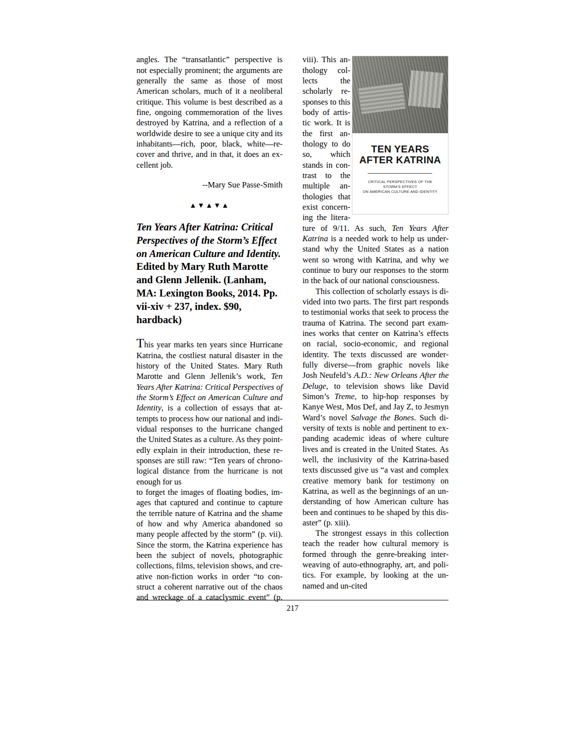angles. The “transatlantic” perspective is not especially prominent; the arguments are generally the same as those of most American scholars, much of it a neoliberal critique. This volume is best described as a fine, ongoing commemoration of the lives destroyed by Katrina, and a reflection of a worldwide desire to see a unique city and its inhabitants—rich, poor, black, white—recover and thrive, and in that, it does an excellent job.
--Mary Sue Passe-Smith
▲▼▲▼▲
Ten Years After Katrina: Critical Perspectives of the Storm’s Effect on American Culture and Identity. Edited by Mary Ruth Marotte and Glenn Jellenik. (Lanham, MA: Lexington Books, 2014. Pp. vii-xiv + 237, index. $90, hardback)
This year marks ten years since Hurricane Katrina, the costliest natural disaster in the history of the United States. Mary Ruth Marotte and Glenn Jellenik’s work, Ten Years After Katrina: Critical Perspectives of the Storm’s Effect on American Culture and Identity, is a collection of essays that attempts to process how our national and individual responses to the hurricane changed the United States as a culture. As they pointedly explain in their introduction, these responses are still raw: “Ten years of chronological distance from the hurricane is not enough for us
TEN YEARS
AFTER KATRINA
Critical Perspectives of the Storm’s Effect
on American Culture and Identity
Edited by Mary Ruth Marotte
and Glenn Jellenik
to forget the images of floating bodies, images that captured and continue to capture the terrible nature of Katrina and the shame of how and why America abandoned so many people affected by the storm” (p. vii). Since the storm, the Katrina experience has been the subject of novels, photographic collections, films, television shows, and creative non-fiction works in order “to construct a coherent narrative out of the chaos and wreckage of a cataclysmic event” (p. viii). This anthology collects the scholarly responses to this body of artistic work. It is the first anthology to do so, which stands in contrast to the multiple anthologies that exist concerning the literature of 9/11. As such, Ten Years After Katrina is a needed work to help us understand why the United States as a nation went so wrong with Katrina, and why we continue to bury our responses to the storm in the back of our national consciousness.
This collection of scholarly essays is divided into two parts. The first part responds to testimonial works that seek to process the trauma of Katrina. The second part examines works that center on Katrina’s effects on racial, socio-economic, and regional identity. The texts discussed are wonderfully diverse—from graphic novels like Josh Neufeld’s A.D.: New Orleans After the Deluge, to television shows like David Simon’s Treme, to hip-hop responses by Kanye West, Mos Def, and Jay Z, to Jesmyn Ward’s novel Salvage the Bones. Such diversity of texts is noble and pertinent to expanding academic ideas of where culture lives and is created in the United States. As well, the inclusivity of the Katrina-based texts discussed give us “a vast and complex creative memory bank for testimony on Katrina, as well as the beginnings of an understanding of how American culture has been and continues to be shaped by this disaster” (p. xiii).
The strongest essays in this collection teach the reader how cultural memory is formed through the genre-breaking interweaving of auto-ethnography, art, and politics. For example, by looking at the unnamed and un-cited
217